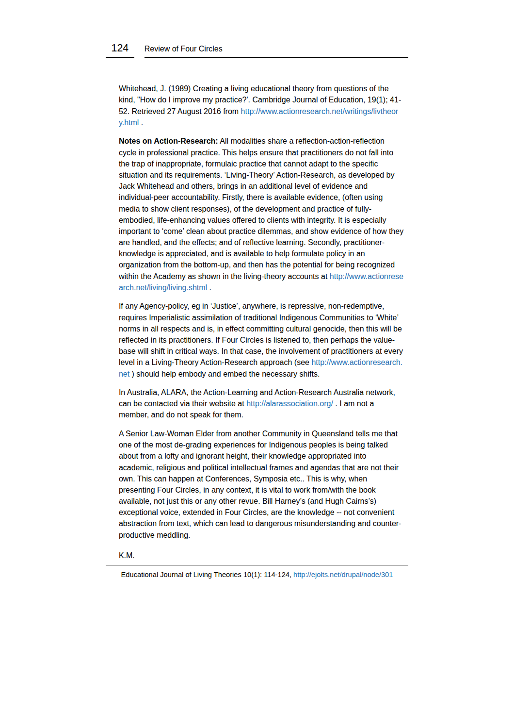124
Review of Four Circles
Whitehead, J. (1989) Creating a living educational theory from questions of the kind, "How do I improve my practice?'. Cambridge Journal of Education, 19(1); 41-52. Retrieved 27 August 2016 from http://www.actionresearch.net/writings/livtheory.html .
Notes on Action-Research: All modalities share a reflection-action-reflection cycle in professional practice. This helps ensure that practitioners do not fall into the trap of inappropriate, formulaic practice that cannot adapt to the specific situation and its requirements. ‘Living-Theory’ Action-Research, as developed by Jack Whitehead and others, brings in an additional level of evidence and individual-peer accountability. Firstly, there is available evidence, (often using media to show client responses), of the development and practice of fully- embodied, life-enhancing values offered to clients with integrity. It is especially important to ‘come’ clean about practice dilemmas, and show evidence of how they are handled, and the effects; and of reflective learning. Secondly, practitioner-knowledge is appreciated, and is available to help formulate policy in an organization from the bottom-up, and then has the potential for being recognized within the Academy as shown in the living-theory accounts at http://www.actionresearch.net/living/living.shtml .
If any Agency-policy, eg in ‘Justice’, anywhere, is repressive, non-redemptive, requires Imperialistic assimilation of traditional Indigenous Communities to ‘White’ norms in all respects and is, in effect committing cultural genocide, then this will be reflected in its practitioners. If Four Circles is listened to, then perhaps the value-base will shift in critical ways. In that case, the involvement of practitioners at every level in a Living-Theory Action-Research approach (see http://www.actionresearch.net ) should help embody and embed the necessary shifts.
In Australia, ALARA, the Action-Learning and Action-Research Australia network, can be contacted via their website at http://alarassociation.org/ . I am not a member, and do not speak for them.
A Senior Law-Woman Elder from another Community in Queensland tells me that one of the most de-grading experiences for Indigenous peoples is being talked about from a lofty and ignorant height, their knowledge appropriated into academic, religious and political intellectual frames and agendas that are not their own. This can happen at Conferences, Symposia etc.. This is why, when presenting Four Circles, in any context, it is vital to work from/with the book available, not just this or any other revue. Bill Harney’s (and Hugh Cairns’s) exceptional voice, extended in Four Circles, are the knowledge -- not convenient abstraction from text, which can lead to dangerous misunderstanding and counter-productive meddling.
K.M.
Educational Journal of Living Theories 10(1): 114-124, http://ejolts.net/drupal/node/301